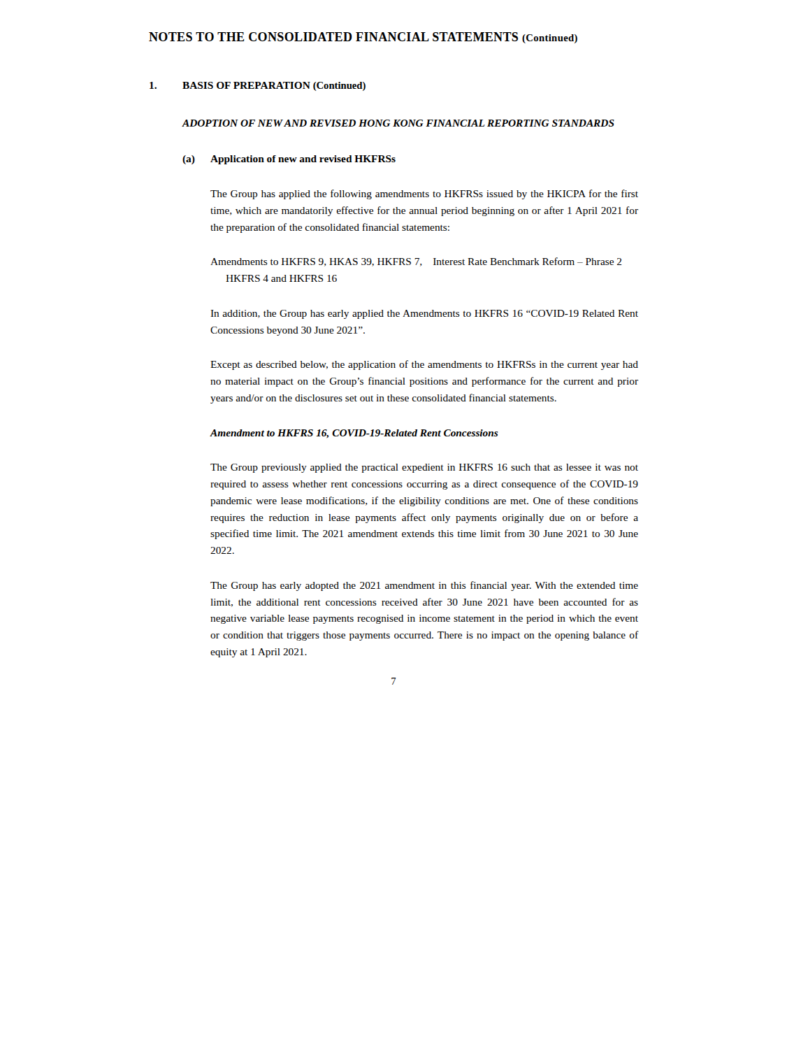NOTES TO THE CONSOLIDATED FINANCIAL STATEMENTS (Continued)
1.
BASIS OF PREPARATION (Continued)
ADOPTION OF NEW AND REVISED HONG KONG FINANCIAL REPORTING STANDARDS
(a)
Application of new and revised HKFRSs
The Group has applied the following amendments to HKFRSs issued by the HKICPA for the first time, which are mandatorily effective for the annual period beginning on or after 1 April 2021 for the preparation of the consolidated financial statements:
| Amendments to HKFRS 9, HKAS 39, HKFRS 7, HKFRS 4 and HKFRS 16 | Interest Rate Benchmark Reform – Phrase 2 |
In addition, the Group has early applied the Amendments to HKFRS 16 “COVID-19 Related Rent Concessions beyond 30 June 2021”.
Except as described below, the application of the amendments to HKFRSs in the current year had no material impact on the Group’s financial positions and performance for the current and prior years and/or on the disclosures set out in these consolidated financial statements.
Amendment to HKFRS 16, COVID-19-Related Rent Concessions
The Group previously applied the practical expedient in HKFRS 16 such that as lessee it was not required to assess whether rent concessions occurring as a direct consequence of the COVID-19 pandemic were lease modifications, if the eligibility conditions are met. One of these conditions requires the reduction in lease payments affect only payments originally due on or before a specified time limit. The 2021 amendment extends this time limit from 30 June 2021 to 30 June 2022.
The Group has early adopted the 2021 amendment in this financial year. With the extended time limit, the additional rent concessions received after 30 June 2021 have been accounted for as negative variable lease payments recognised in income statement in the period in which the event or condition that triggers those payments occurred. There is no impact on the opening balance of equity at 1 April 2021.
7